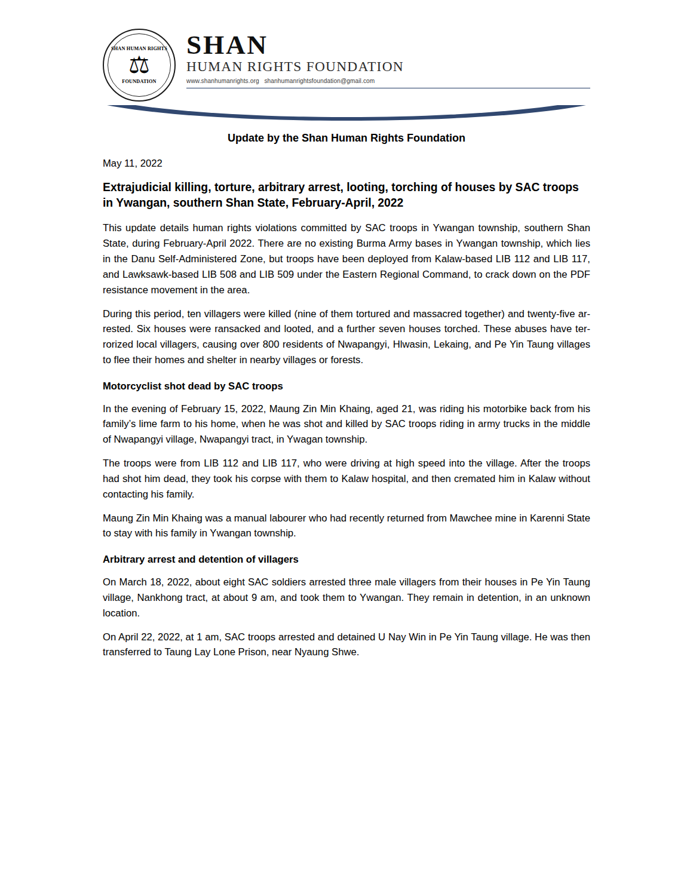Shan Human Rights ⚖ Foundation
SHAN
HUMAN RIGHTS FOUNDATION
www.shanhumanrights.org shanhumanrightsfoundation@gmail.com
Update by the Shan Human Rights Foundation
May 11, 2022
Extrajudicial killing, torture, arbitrary arrest, looting, torching of houses by SAC troops in Ywangan, southern Shan State, February-April, 2022
This update details human rights violations committed by SAC troops in Ywangan township, southern Shan State, during February-April 2022. There are no existing Burma Army bases in Ywangan township, which lies in the Danu Self-Administered Zone, but troops have been deployed from Kalaw-based LIB 112 and LIB 117, and Lawksawk-based LIB 508 and LIB 509 under the Eastern Regional Command, to crack down on the PDF resistance movement in the area.
During this period, ten villagers were killed (nine of them tortured and massacred together) and twenty-five arrested. Six houses were ransacked and looted, and a further seven houses torched. These abuses have terrorized local villagers, causing over 800 residents of Nwapangyi, Hlwasin, Lekaing, and Pe Yin Taung villages to flee their homes and shelter in nearby villages or forests.
Motorcyclist shot dead by SAC troops
In the evening of February 15, 2022, Maung Zin Min Khaing, aged 21, was riding his motorbike back from his family’s lime farm to his home, when he was shot and killed by SAC troops riding in army trucks in the middle of Nwapangyi village, Nwapangyi tract, in Ywagan township.
The troops were from LIB 112 and LIB 117, who were driving at high speed into the village. After the troops had shot him dead, they took his corpse with them to Kalaw hospital, and then cremated him in Kalaw without contacting his family.
Maung Zin Min Khaing was a manual labourer who had recently returned from Mawchee mine in Karenni State to stay with his family in Ywangan township.
Arbitrary arrest and detention of villagers
On March 18, 2022, about eight SAC soldiers arrested three male villagers from their houses in Pe Yin Taung village, Nankhong tract, at about 9 am, and took them to Ywangan. They remain in detention, in an unknown location.
On April 22, 2022, at 1 am, SAC troops arrested and detained U Nay Win in Pe Yin Taung village. He was then transferred to Taung Lay Lone Prison, near Nyaung Shwe.